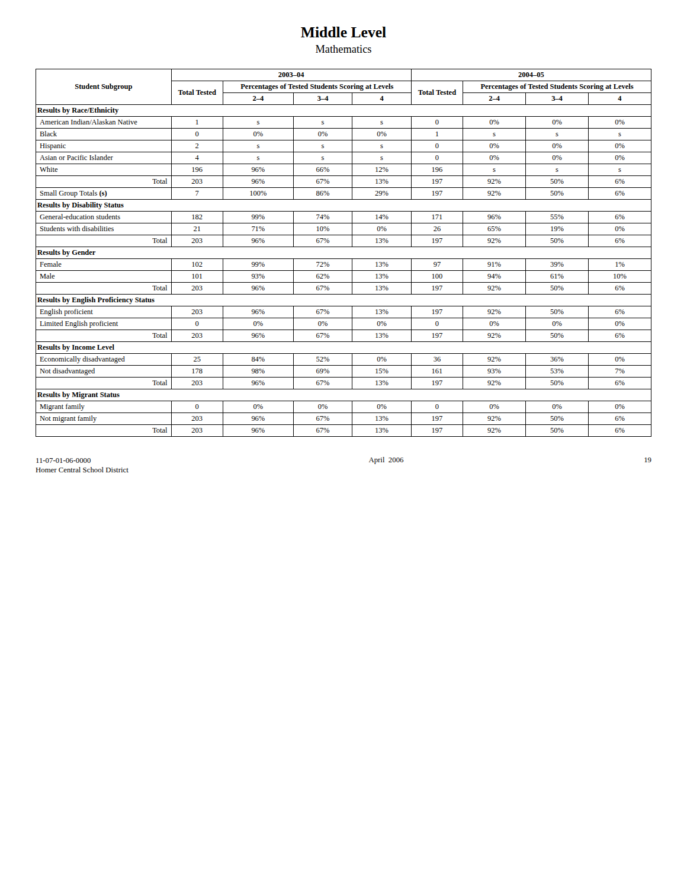Middle Level
Mathematics
| Student Subgroup | 2003–04 | 2004–05 |
| --- | --- | --- |
| Total Tested | Percentages of Tested Students Scoring at Levels | Total Tested | Percentages of Tested Students Scoring at Levels |
| 2–4 | 3–4 | 4 | 2–4 | 3–4 | 4 |
| Results by Race/Ethnicity |
| American Indian/Alaskan Native | 1 | s | s | s | 0 | 0% | 0% | 0% |
| Black | 0 | 0% | 0% | 0% | 1 | s | s | s |
| Hispanic | 2 | s | s | s | 0 | 0% | 0% | 0% |
| Asian or Pacific Islander | 4 | s | s | s | 0 | 0% | 0% | 0% |
| White | 196 | 96% | 66% | 12% | 196 | s | s | s |
| Total | 203 | 96% | 67% | 13% | 197 | 92% | 50% | 6% |
| Small Group Totals (s) | 7 | 100% | 86% | 29% | 197 | 92% | 50% | 6% |
| Results by Disability Status |
| General-education students | 182 | 99% | 74% | 14% | 171 | 96% | 55% | 6% |
| Students with disabilities | 21 | 71% | 10% | 0% | 26 | 65% | 19% | 0% |
| Total | 203 | 96% | 67% | 13% | 197 | 92% | 50% | 6% |
| Results by Gender |
| Female | 102 | 99% | 72% | 13% | 97 | 91% | 39% | 1% |
| Male | 101 | 93% | 62% | 13% | 100 | 94% | 61% | 10% |
| Total | 203 | 96% | 67% | 13% | 197 | 92% | 50% | 6% |
| Results by English Proficiency Status |
| English proficient | 203 | 96% | 67% | 13% | 197 | 92% | 50% | 6% |
| Limited English proficient | 0 | 0% | 0% | 0% | 0 | 0% | 0% | 0% |
| Total | 203 | 96% | 67% | 13% | 197 | 92% | 50% | 6% |
| Results by Income Level |
| Economically disadvantaged | 25 | 84% | 52% | 0% | 36 | 92% | 36% | 0% |
| Not disadvantaged | 178 | 98% | 69% | 15% | 161 | 93% | 53% | 7% |
| Total | 203 | 96% | 67% | 13% | 197 | 92% | 50% | 6% |
| Results by Migrant Status |
| Migrant family | 0 | 0% | 0% | 0% | 0 | 0% | 0% | 0% |
| Not migrant family | 203 | 96% | 67% | 13% | 197 | 92% | 50% | 6% |
| Total | 203 | 96% | 67% | 13% | 197 | 92% | 50% | 6% |
11-07-01-06-0000
Homer Central School District
April 2006
19